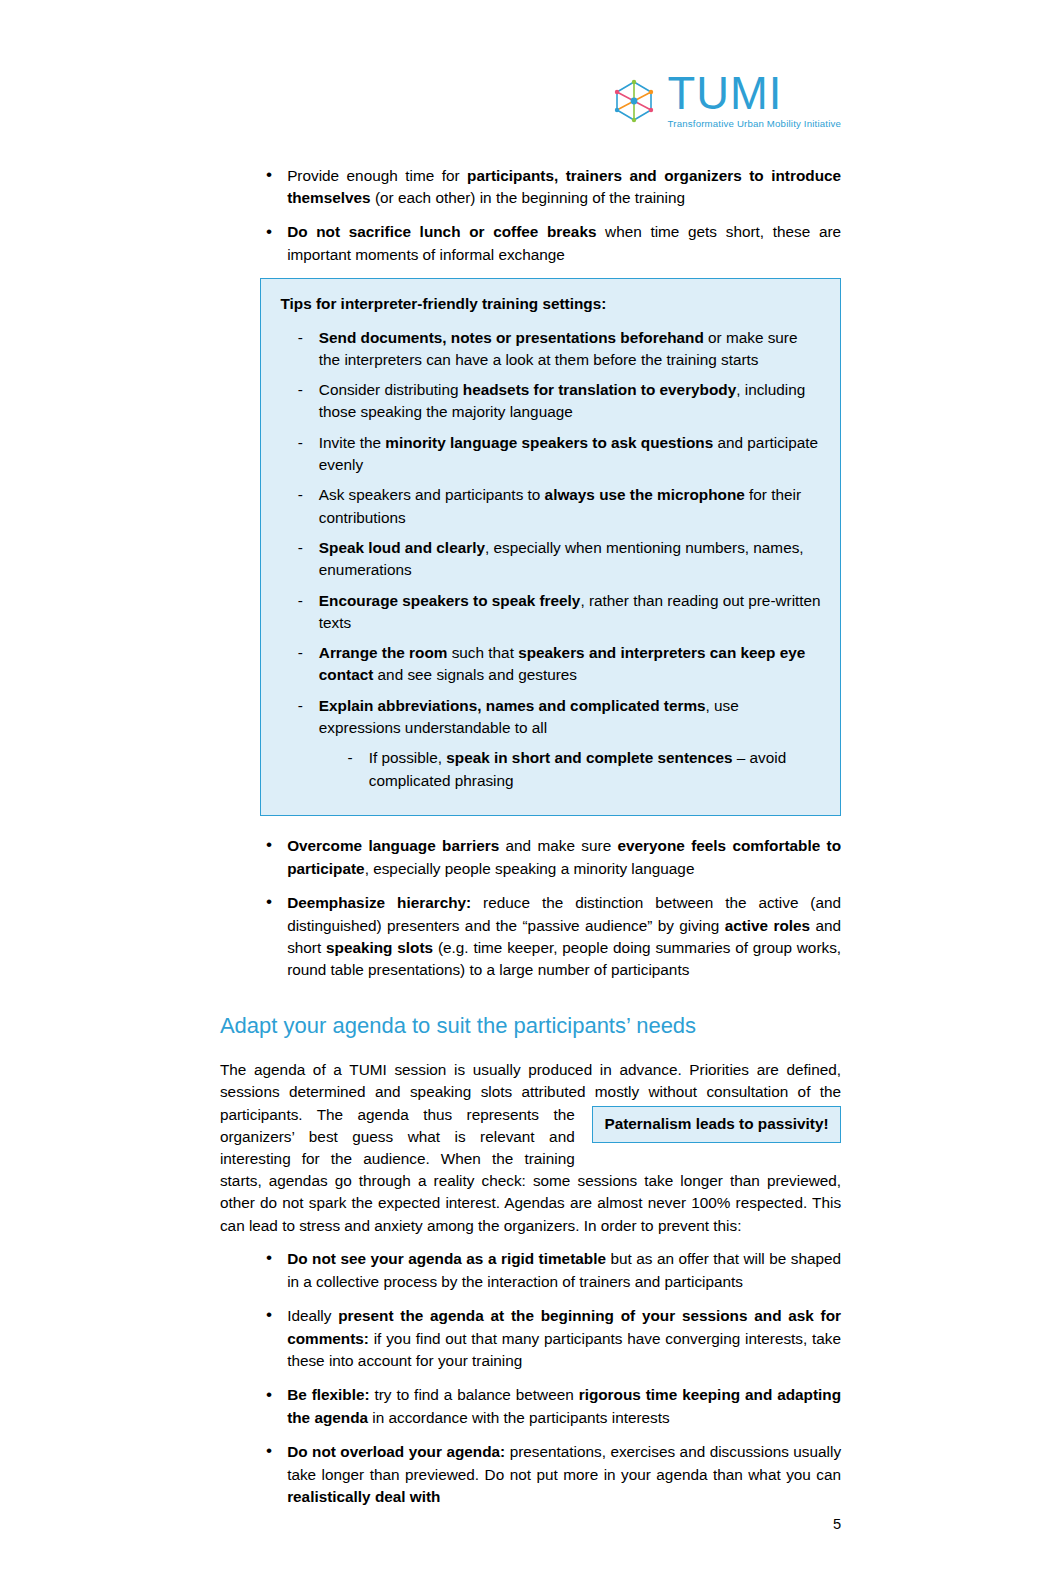TUMI
Transformative Urban Mobility Initiative
Provide enough time for participants, trainers and organizers to introduce themselves (or each other) in the beginning of the training
Do not sacrifice lunch or coffee breaks when time gets short, these are important moments of informal exchange
Tips for interpreter-friendly training settings:
Send documents, notes or presentations beforehand or make sure the interpreters can have a look at them before the training starts
Consider distributing headsets for translation to everybody, including those speaking the majority language
Invite the minority language speakers to ask questions and participate evenly
Ask speakers and participants to always use the microphone for their contributions
Speak loud and clearly, especially when mentioning numbers, names, enumerations
Encourage speakers to speak freely, rather than reading out pre-written texts
Arrange the room such that speakers and interpreters can keep eye contact and see signals and gestures
Explain abbreviations, names and complicated terms, use expressions understandable to all
If possible, speak in short and complete sentences – avoid complicated phrasing
Overcome language barriers and make sure everyone feels comfortable to participate, especially people speaking a minority language
Deemphasize hierarchy: reduce the distinction between the active (and distinguished) presenters and the “passive audience” by giving active roles and short speaking slots (e.g. time keeper, people doing summaries of group works, round table presentations) to a large number of participants
Adapt your agenda to suit the participants’ needs
The agenda of a TUMI session is usually produced in advance. Priorities are defined, sessions determined and speaking slots attributed mostly without consultation of the participants. The agenda thus represents Paternalism leads to passivity! the organizers’ best guess what is relevant and interesting for the audience. When the training starts, agendas go through a reality check: some sessions take longer than previewed, other do not spark the expected interest. Agendas are almost never 100% respected. This can lead to stress and anxiety among the organizers. In order to prevent this:
Do not see your agenda as a rigid timetable but as an offer that will be shaped in a collective process by the interaction of trainers and participants
Ideally present the agenda at the beginning of your sessions and ask for comments: if you find out that many participants have converging interests, take these into account for your training
Be flexible: try to find a balance between rigorous time keeping and adapting the agenda in accordance with the participants interests
Do not overload your agenda: presentations, exercises and discussions usually take longer than previewed. Do not put more in your agenda than what you can realistically deal with
5